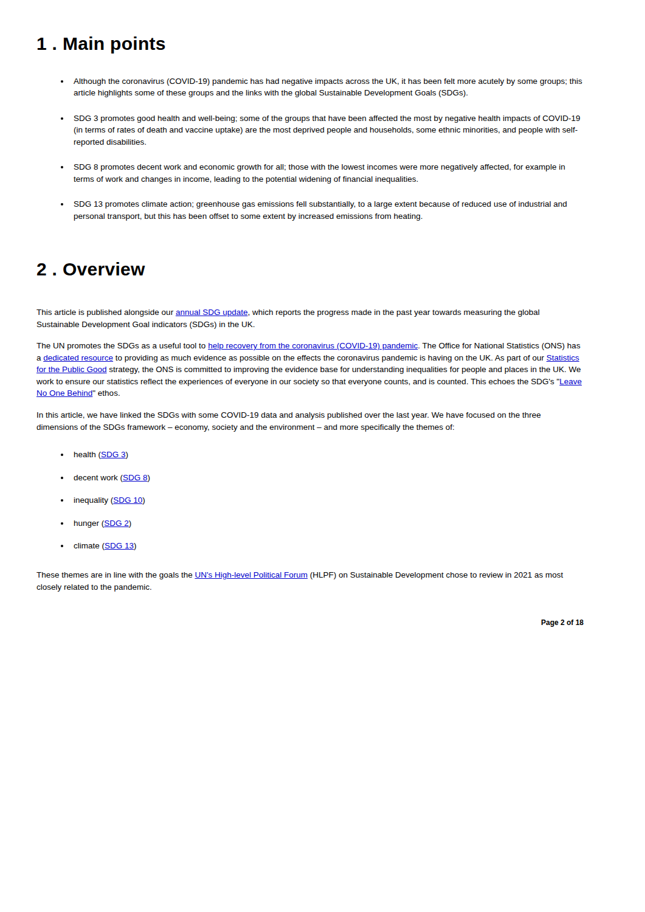1 . Main points
Although the coronavirus (COVID-19) pandemic has had negative impacts across the UK, it has been felt more acutely by some groups; this article highlights some of these groups and the links with the global Sustainable Development Goals (SDGs).
SDG 3 promotes good health and well-being; some of the groups that have been affected the most by negative health impacts of COVID-19 (in terms of rates of death and vaccine uptake) are the most deprived people and households, some ethnic minorities, and people with self-reported disabilities.
SDG 8 promotes decent work and economic growth for all; those with the lowest incomes were more negatively affected, for example in terms of work and changes in income, leading to the potential widening of financial inequalities.
SDG 13 promotes climate action; greenhouse gas emissions fell substantially, to a large extent because of reduced use of industrial and personal transport, but this has been offset to some extent by increased emissions from heating.
2 . Overview
This article is published alongside our annual SDG update, which reports the progress made in the past year towards measuring the global Sustainable Development Goal indicators (SDGs) in the UK.
The UN promotes the SDGs as a useful tool to help recovery from the coronavirus (COVID-19) pandemic. The Office for National Statistics (ONS) has a dedicated resource to providing as much evidence as possible on the effects the coronavirus pandemic is having on the UK. As part of our Statistics for the Public Good strategy, the ONS is committed to improving the evidence base for understanding inequalities for people and places in the UK. We work to ensure our statistics reflect the experiences of everyone in our society so that everyone counts, and is counted. This echoes the SDG's "Leave No One Behind" ethos.
In this article, we have linked the SDGs with some COVID-19 data and analysis published over the last year. We have focused on the three dimensions of the SDGs framework – economy, society and the environment – and more specifically the themes of:
health (SDG 3)
decent work (SDG 8)
inequality (SDG 10)
hunger (SDG 2)
climate (SDG 13)
These themes are in line with the goals the UN's High-level Political Forum (HLPF) on Sustainable Development chose to review in 2021 as most closely related to the pandemic.
Page 2 of 18